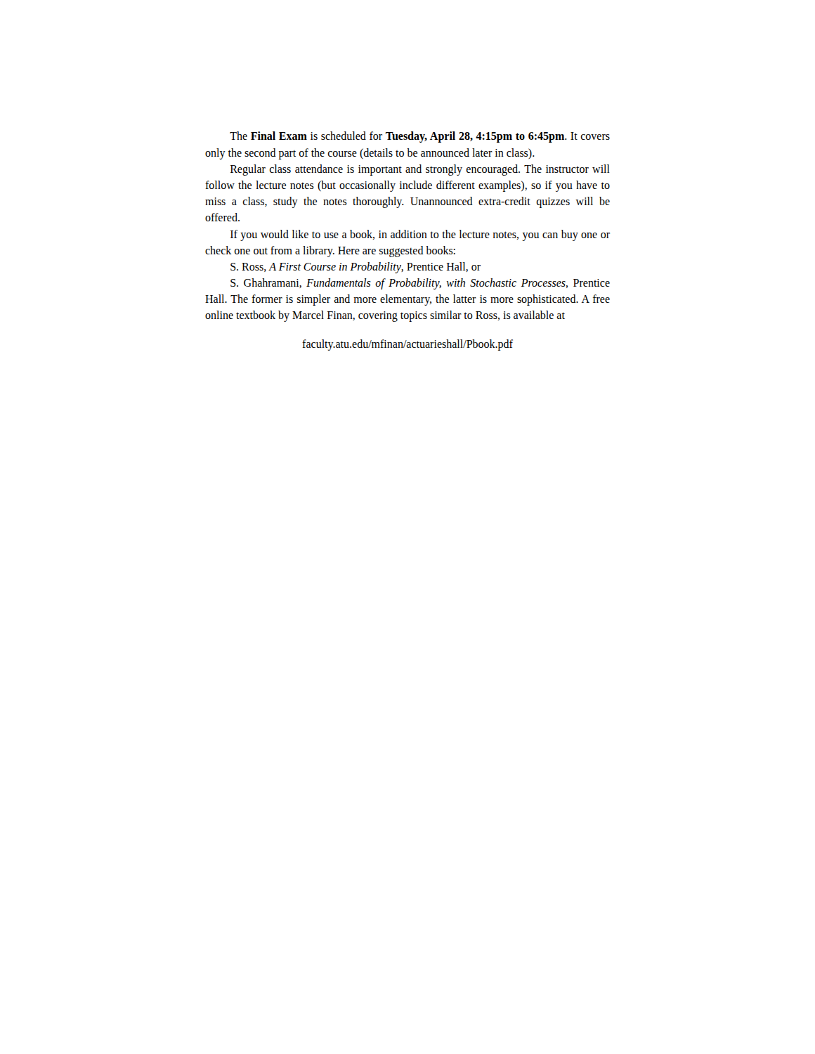The Final Exam is scheduled for Tuesday, April 28, 4:15pm to 6:45pm. It covers only the second part of the course (details to be announced later in class).
Regular class attendance is important and strongly encouraged. The instructor will follow the lecture notes (but occasionally include different examples), so if you have to miss a class, study the notes thoroughly. Unannounced extra-credit quizzes will be offered.
If you would like to use a book, in addition to the lecture notes, you can buy one or check one out from a library. Here are suggested books:
S. Ross, A First Course in Probability, Prentice Hall, or
S. Ghahramani, Fundamentals of Probability, with Stochastic Processes, Prentice Hall. The former is simpler and more elementary, the latter is more sophisticated. A free online textbook by Marcel Finan, covering topics similar to Ross, is available at
faculty.atu.edu/mfinan/actuarieshall/Pbook.pdf